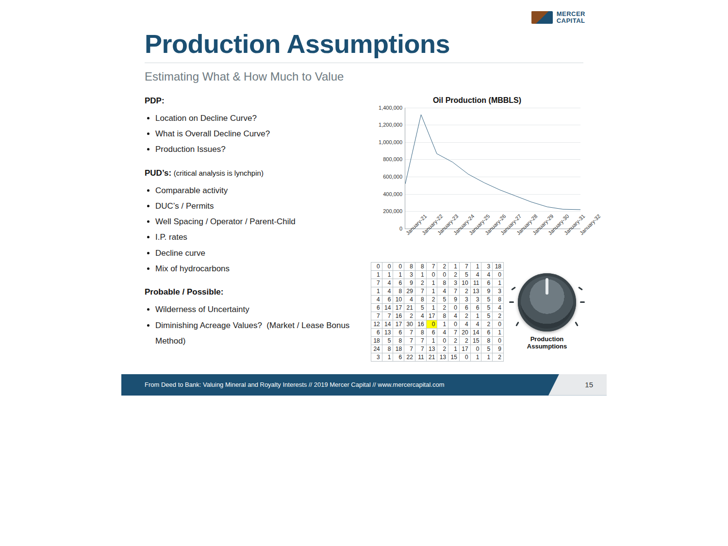MERCER CAPITAL
Production Assumptions
Estimating What & How Much to Value
PDP:
Location on Decline Curve?
What is Overall Decline Curve?
Production Issues?
PUD’s: (critical analysis is lynchpin)
Comparable activity
DUC’s / Permits
Well Spacing / Operator / Parent-Child
I.P. rates
Decline curve
Mix of hydrocarbons
Probable / Possible:
Wilderness of Uncertainty
Diminishing Acreage Values? (Market / Lease Bonus Method)
Oil Production (MBBLS)
1,400,000
1,200,000
1,000,000
800,000
600,000
400,000
200,000
0
January-21 January-22 January-23 January-24 January-25 January-26 January-27 January-28 January-29 January-30 January-31 January-32
| 0 | 0 | 0 | 8 | 8 | 7 | 2 | 1 | 7 | 1 | 3 | 18 |
| 1 | 1 | 1 | 3 | 1 | 0 | 0 | 2 | 5 | 4 | 4 | 0 |
| 7 | 4 | 6 | 9 | 2 | 1 | 8 | 3 | 10 | 11 | 6 | 1 |
| 1 | 4 | 8 | 29 | 7 | 1 | 4 | 7 | 2 | 13 | 9 | 3 |
| 4 | 6 | 10 | 4 | 8 | 2 | 5 | 9 | 3 | 3 | 5 | 8 |
| 6 | 14 | 17 | 21 | 5 | 1 | 2 | 0 | 6 | 6 | 5 | 4 |
| 7 | 7 | 16 | 2 | 4 | 17 | 8 | 4 | 2 | 1 | 5 | 2 |
| 12 | 14 | 17 | 30 | 16 | 0 | 1 | 0 | 4 | 4 | 2 | 0 |
| 6 | 13 | 6 | 7 | 8 | 6 | 4 | 7 | 20 | 14 | 6 | 1 |
| 18 | 5 | 8 | 7 | 7 | 1 | 0 | 2 | 2 | 15 | 8 | 0 |
| 24 | 8 | 18 | 7 | 7 | 13 | 2 | 1 | 17 | 0 | 5 | 9 |
| 3 | 1 | 6 | 22 | 11 | 21 | 13 | 15 | 0 | 1 | 1 | 2 |
Production
Assumptions
From Deed to Bank: Valuing Mineral and Royalty Interests // 2019 Mercer Capital // www.mercercapital.com
15